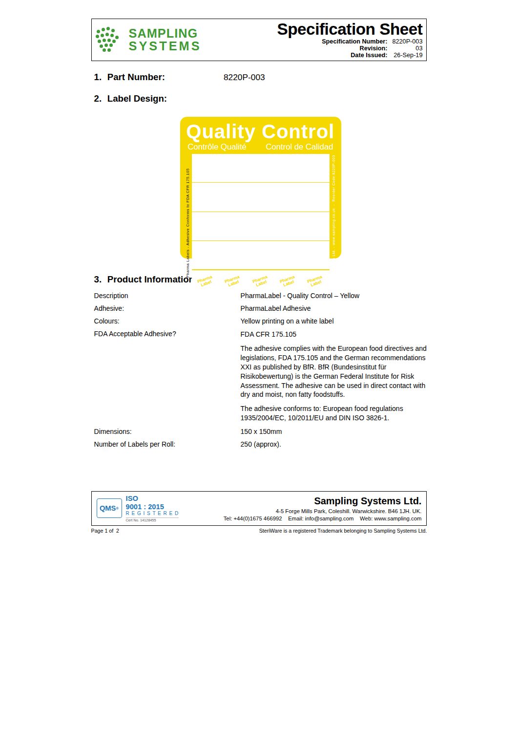SAMPLING
SYSTEMS
Specification Sheet
| Specification Number: | 8220P-003 |
| Revision: | 03 |
| Date Issued: | 26-Sep-19 |
1. Part Number: 8220P-003
2. Label Design:
Quality Control
Contrôle Qualité Control de Calidad
Pharma Labels - Adhesive Conforms to FDA CFR 175.105
Pharma
Label
Pharma
Label
Pharma
Label
Pharma
Label
Pharma
Label
Sampling Systems Ltd. - www.sampling.co.uk - Reorder Code:8220P-003
3. Product Information:
Description
PharmaLabel - Quality Control – Yellow
Adhesive:
PharmaLabel Adhesive
Colours:
Yellow printing on a white label
FDA Acceptable Adhesive?
FDA CFR 175.105
The adhesive complies with the European food directives and legislations, FDA 175.105 and the German recommendations XXI as published by BfR. BfR (Bundesinstitut für Risikobewertung) is the German Federal Institute for Risk Assessment. The adhesive can be used in direct contact with dry and moist, non fatty foodstuffs.
The adhesive conforms to: European food regulations 1935/2004/EC, 10/2011/EU and DIN ISO 3826-1.
Dimensions:
150 x 150mm
Number of Labels per Roll:
250 (approx).
QMS®
ISO
9001 : 2015
R E G I S T E R E D
Cert No. 14128455
Sampling Systems Ltd.
4-5 Forge Mills Park, Coleshill. Warwickshire. B46 1JH. UK.
Tel: +44(0)1675 466992 Email: info@sampling.com Web: www.sampling.com
Page 1 of 2
SteriWare is a registered Trademark belonging to Sampling Systems Ltd.